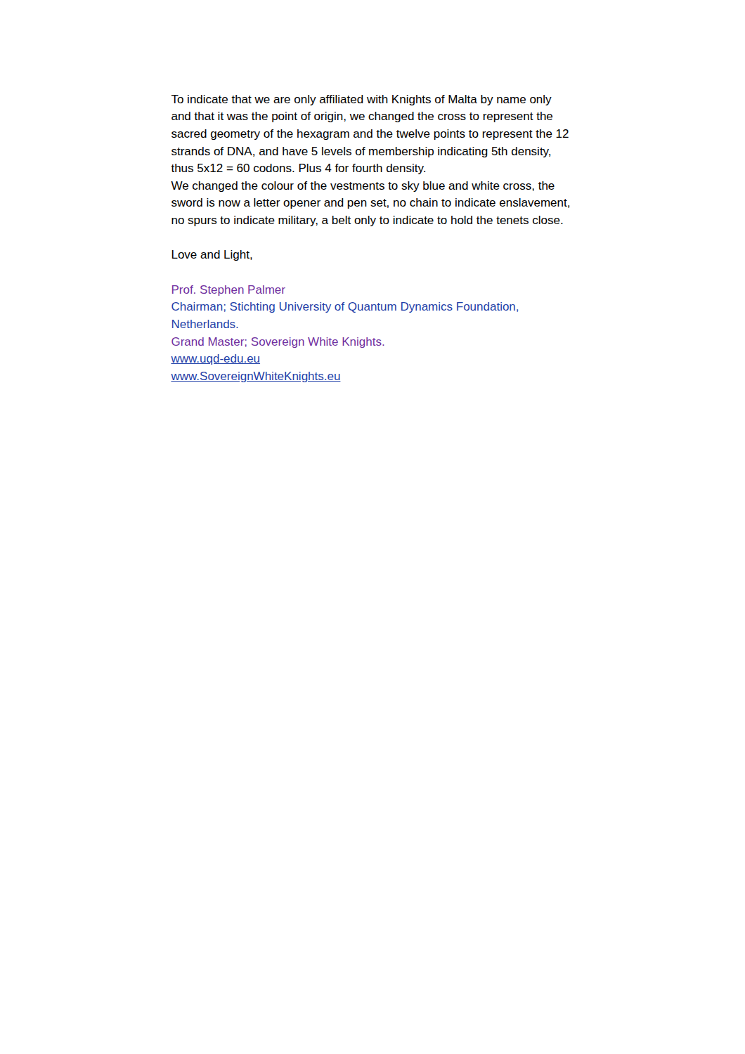To indicate that we are only affiliated with Knights of Malta by name only and that it was the point of origin, we changed the cross to represent the sacred geometry of the hexagram and the twelve points to represent the 12 strands of DNA, and have 5 levels of membership indicating 5th density, thus 5x12 = 60 codons. Plus 4 for fourth density.
We changed the colour of the vestments to sky blue and white cross, the sword is now a letter opener and pen set, no chain to indicate enslavement, no spurs to indicate military, a belt only to indicate to hold the tenets close.
Love and Light,
Prof. Stephen Palmer
Chairman; Stichting University of Quantum Dynamics Foundation, Netherlands.
Grand Master; Sovereign White Knights.
www.uqd-edu.eu
www.SovereignWhiteKnights.eu